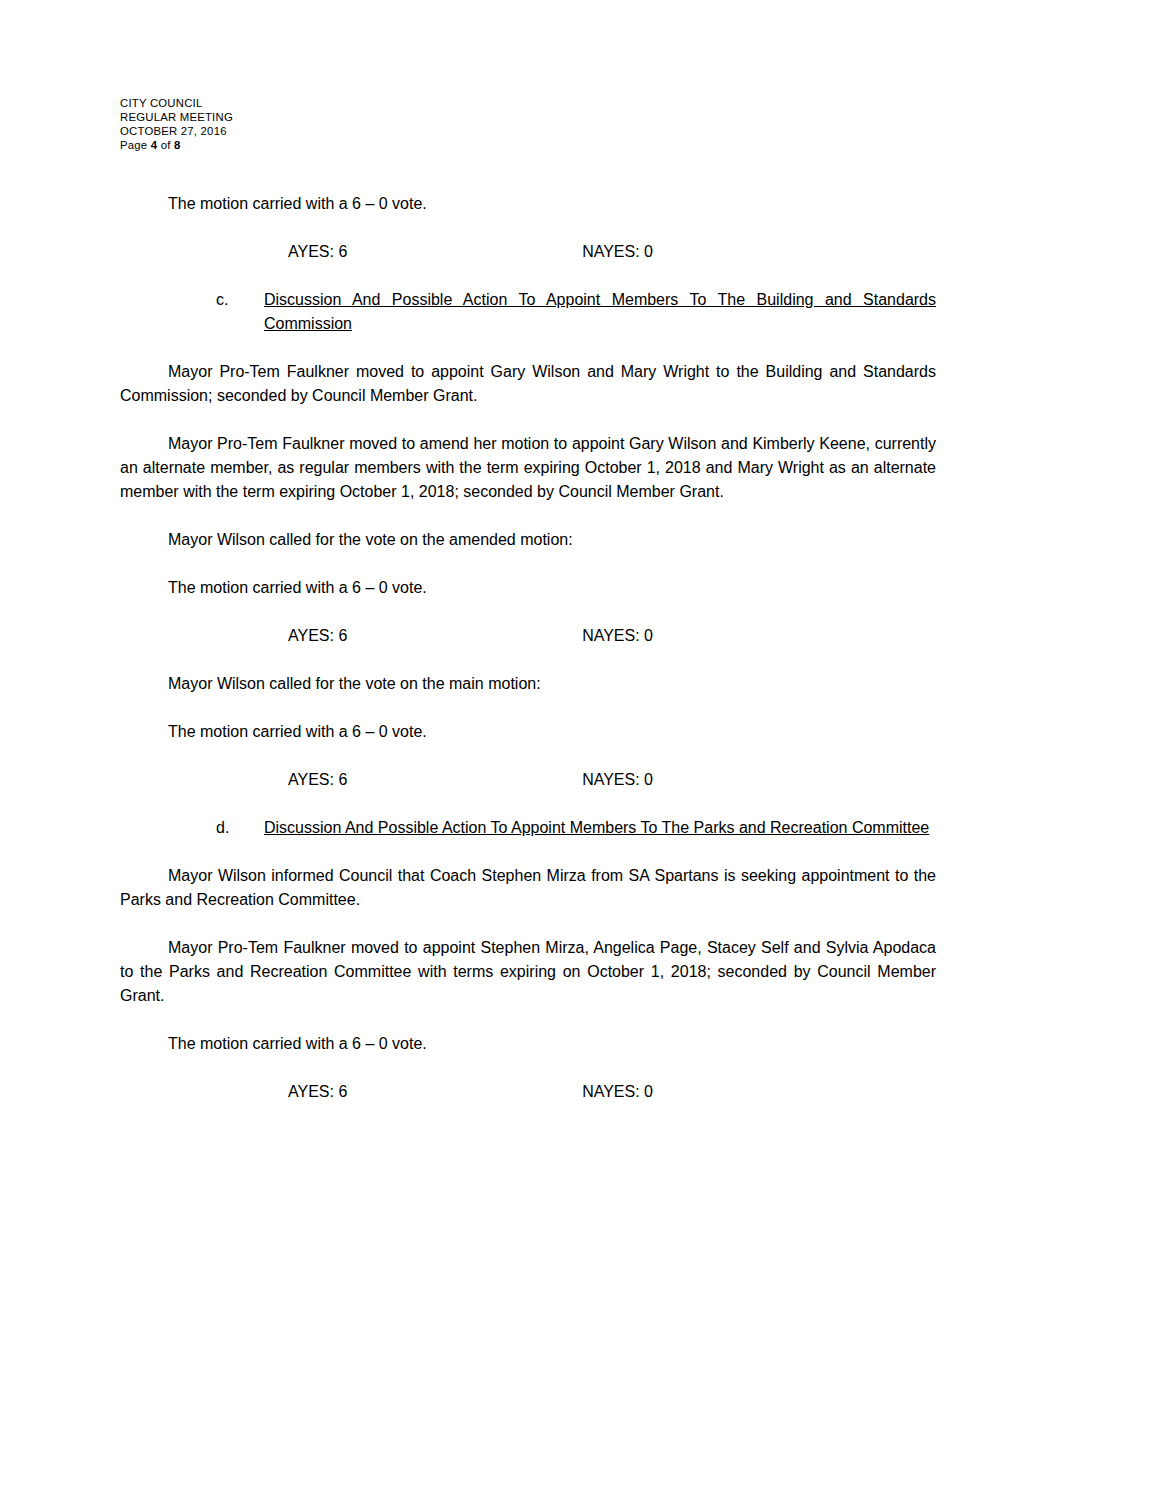CITY COUNCIL
REGULAR MEETING
OCTOBER 27, 2016
Page 4 of 8
The motion carried with a 6 – 0 vote.
AYES: 6 NAYES: 0
c.
Discussion And Possible Action To Appoint Members To The Building and Standards Commission
Mayor Pro-Tem Faulkner moved to appoint Gary Wilson and Mary Wright to the Building and Standards Commission; seconded by Council Member Grant.
Mayor Pro-Tem Faulkner moved to amend her motion to appoint Gary Wilson and Kimberly Keene, currently an alternate member, as regular members with the term expiring October 1, 2018 and Mary Wright as an alternate member with the term expiring October 1, 2018; seconded by Council Member Grant.
Mayor Wilson called for the vote on the amended motion:
The motion carried with a 6 – 0 vote.
AYES: 6 NAYES: 0
Mayor Wilson called for the vote on the main motion:
The motion carried with a 6 – 0 vote.
AYES: 6 NAYES: 0
d.
Discussion And Possible Action To Appoint Members To The Parks and Recreation Committee
Mayor Wilson informed Council that Coach Stephen Mirza from SA Spartans is seeking appointment to the Parks and Recreation Committee.
Mayor Pro-Tem Faulkner moved to appoint Stephen Mirza, Angelica Page, Stacey Self and Sylvia Apodaca to the Parks and Recreation Committee with terms expiring on October 1, 2018; seconded by Council Member Grant.
The motion carried with a 6 – 0 vote.
AYES: 6 NAYES: 0